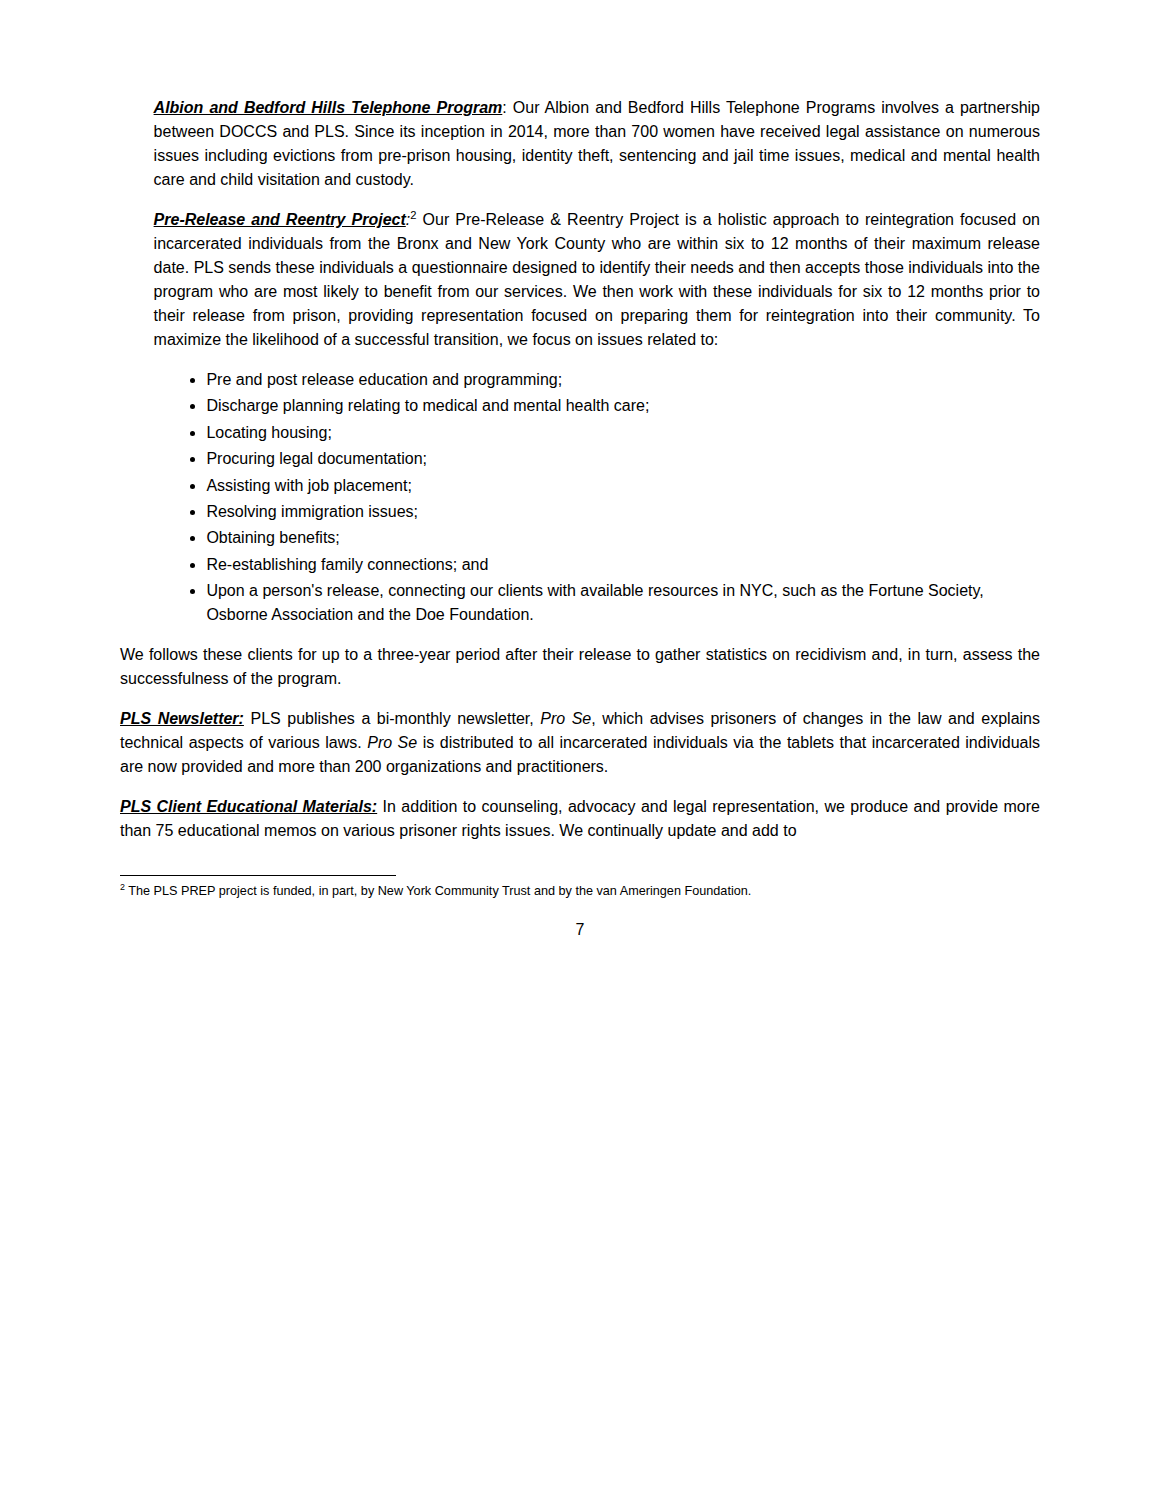Albion and Bedford Hills Telephone Program: Our Albion and Bedford Hills Telephone Programs involves a partnership between DOCCS and PLS. Since its inception in 2014, more than 700 women have received legal assistance on numerous issues including evictions from pre-prison housing, identity theft, sentencing and jail time issues, medical and mental health care and child visitation and custody.
Pre-Release and Reentry Project:2 Our Pre-Release & Reentry Project is a holistic approach to reintegration focused on incarcerated individuals from the Bronx and New York County who are within six to 12 months of their maximum release date. PLS sends these individuals a questionnaire designed to identify their needs and then accepts those individuals into the program who are most likely to benefit from our services. We then work with these individuals for six to 12 months prior to their release from prison, providing representation focused on preparing them for reintegration into their community. To maximize the likelihood of a successful transition, we focus on issues related to:
Pre and post release education and programming;
Discharge planning relating to medical and mental health care;
Locating housing;
Procuring legal documentation;
Assisting with job placement;
Resolving immigration issues;
Obtaining benefits;
Re-establishing family connections; and
Upon a person's release, connecting our clients with available resources in NYC, such as the Fortune Society, Osborne Association and the Doe Foundation.
We follows these clients for up to a three-year period after their release to gather statistics on recidivism and, in turn, assess the successfulness of the program.
PLS Newsletter: PLS publishes a bi-monthly newsletter, Pro Se, which advises prisoners of changes in the law and explains technical aspects of various laws. Pro Se is distributed to all incarcerated individuals via the tablets that incarcerated individuals are now provided and more than 200 organizations and practitioners.
PLS Client Educational Materials: In addition to counseling, advocacy and legal representation, we produce and provide more than 75 educational memos on various prisoner rights issues. We continually update and add to
2 The PLS PREP project is funded, in part, by New York Community Trust and by the van Ameringen Foundation.
7